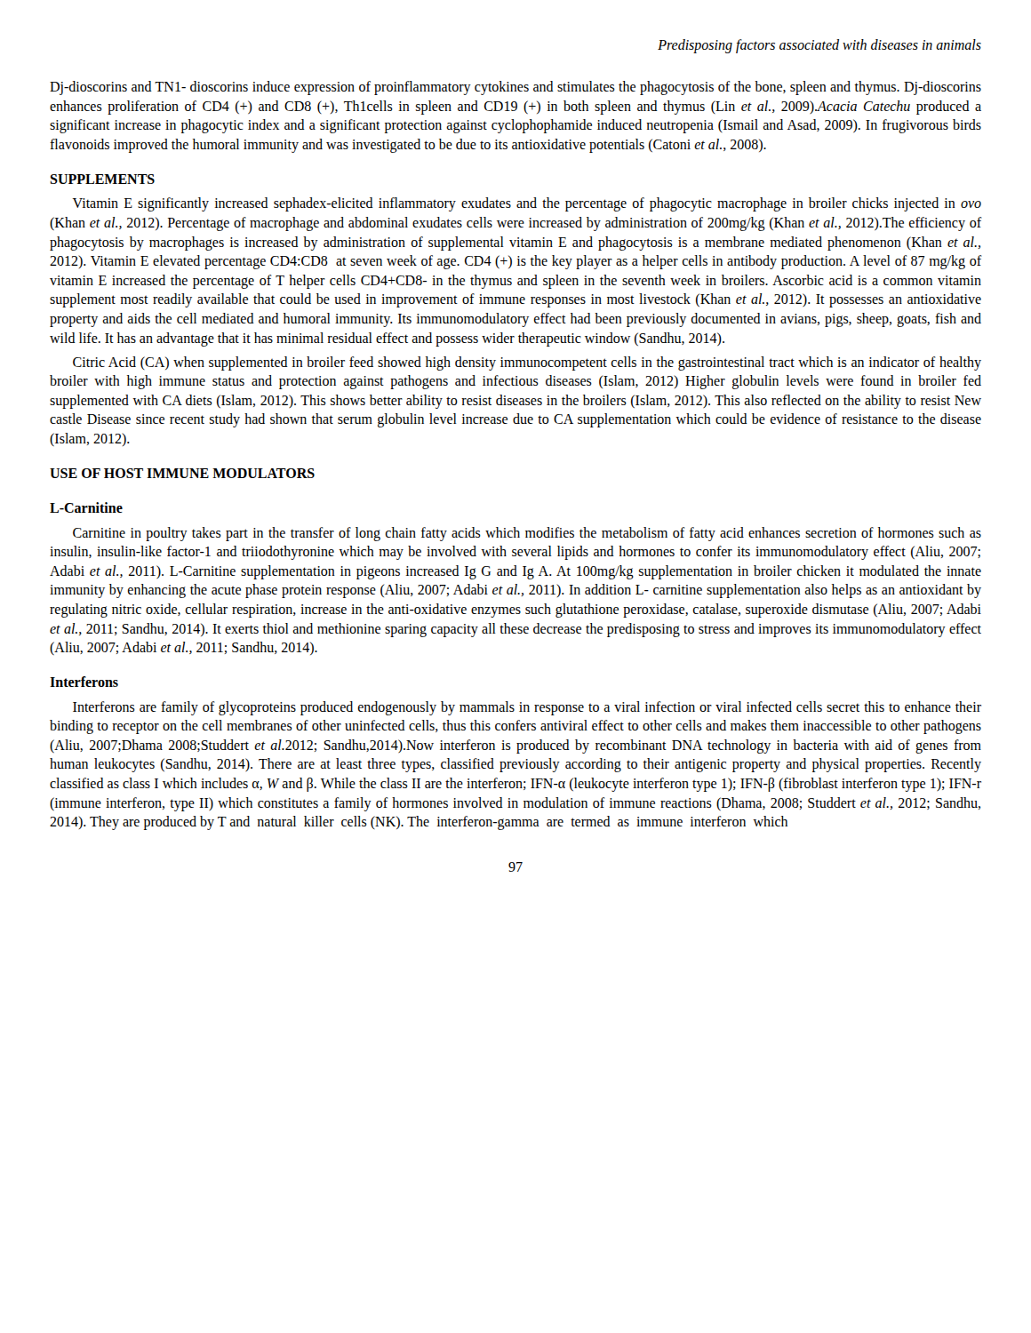Predisposing factors associated with diseases in animals
Dj-dioscorins and TN1- dioscorins induce expression of proinflammatory cytokines and stimulates the phagocytosis of the bone, spleen and thymus. Dj-dioscorins enhances proliferation of CD4 (+) and CD8 (+), Th1cells in spleen and CD19 (+) in both spleen and thymus (Lin et al., 2009).Acacia Catechu produced a significant increase in phagocytic index and a significant protection against cyclophophamide induced neutropenia (Ismail and Asad, 2009). In frugivorous birds flavonoids improved the humoral immunity and was investigated to be due to its antioxidative potentials (Catoni et al., 2008).
SUPPLEMENTS
Vitamin E significantly increased sephadex-elicited inflammatory exudates and the percentage of phagocytic macrophage in broiler chicks injected in ovo (Khan et al., 2012). Percentage of macrophage and abdominal exudates cells were increased by administration of 200mg/kg (Khan et al., 2012).The efficiency of phagocytosis by macrophages is increased by administration of supplemental vitamin E and phagocytosis is a membrane mediated phenomenon (Khan et al., 2012). Vitamin E elevated percentage CD4:CD8 at seven week of age. CD4 (+) is the key player as a helper cells in antibody production. A level of 87 mg/kg of vitamin E increased the percentage of T helper cells CD4+CD8- in the thymus and spleen in the seventh week in broilers. Ascorbic acid is a common vitamin supplement most readily available that could be used in improvement of immune responses in most livestock (Khan et al., 2012). It possesses an antioxidative property and aids the cell mediated and humoral immunity. Its immunomodulatory effect had been previously documented in avians, pigs, sheep, goats, fish and wild life. It has an advantage that it has minimal residual effect and possess wider therapeutic window (Sandhu, 2014).
Citric Acid (CA) when supplemented in broiler feed showed high density immunocompetent cells in the gastrointestinal tract which is an indicator of healthy broiler with high immune status and protection against pathogens and infectious diseases (Islam, 2012) Higher globulin levels were found in broiler fed supplemented with CA diets (Islam, 2012). This shows better ability to resist diseases in the broilers (Islam, 2012). This also reflected on the ability to resist New castle Disease since recent study had shown that serum globulin level increase due to CA supplementation which could be evidence of resistance to the disease (Islam, 2012).
USE OF HOST IMMUNE MODULATORS
L-Carnitine
Carnitine in poultry takes part in the transfer of long chain fatty acids which modifies the metabolism of fatty acid enhances secretion of hormones such as insulin, insulin-like factor-1 and triiodothyronine which may be involved with several lipids and hormones to confer its immunomodulatory effect (Aliu, 2007; Adabi et al., 2011). L-Carnitine supplementation in pigeons increased Ig G and Ig A. At 100mg/kg supplementation in broiler chicken it modulated the innate immunity by enhancing the acute phase protein response (Aliu, 2007; Adabi et al., 2011). In addition L- carnitine supplementation also helps as an antioxidant by regulating nitric oxide, cellular respiration, increase in the anti-oxidative enzymes such glutathione peroxidase, catalase, superoxide dismutase (Aliu, 2007; Adabi et al., 2011; Sandhu, 2014). It exerts thiol and methionine sparing capacity all these decrease the predisposing to stress and improves its immunomodulatory effect (Aliu, 2007; Adabi et al., 2011; Sandhu, 2014).
Interferons
Interferons are family of glycoproteins produced endogenously by mammals in response to a viral infection or viral infected cells secret this to enhance their binding to receptor on the cell membranes of other uninfected cells, thus this confers antiviral effect to other cells and makes them inaccessible to other pathogens (Aliu, 2007;Dhama 2008;Studdert et al. 2012; Sandhu,2014).Now interferon is produced by recombinant DNA technology in bacteria with aid of genes from human leukocytes (Sandhu, 2014). There are at least three types, classified previously according to their antigenic property and physical properties. Recently classified as class I which includes α, W and β. While the class II are the interferon; IFN-α (leukocyte interferon type 1); IFN-β (fibroblast interferon type 1); IFN-r (immune interferon, type II) which constitutes a family of hormones involved in modulation of immune reactions (Dhama, 2008; Studdert et al., 2012; Sandhu, 2014). They are produced by T and natural killer cells (NK). The interferon-gamma are termed as immune interferon which
97